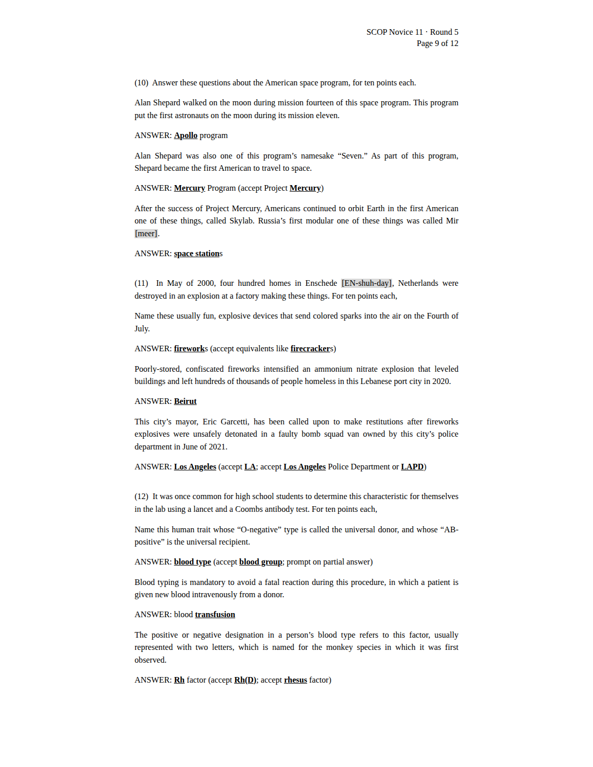SCOP Novice 11 · Round 5
Page 9 of 12
(10) Answer these questions about the American space program, for ten points each.
Alan Shepard walked on the moon during mission fourteen of this space program. This program put the first astronauts on the moon during its mission eleven.
ANSWER: Apollo program
Alan Shepard was also one of this program’s namesake “Seven.” As part of this program, Shepard became the first American to travel to space.
ANSWER: Mercury Program (accept Project Mercury)
After the success of Project Mercury, Americans continued to orbit Earth in the first American one of these things, called Skylab. Russia’s first modular one of these things was called Mir [meer].
ANSWER: space stations
(11) In May of 2000, four hundred homes in Enschede [EN-shuh-day], Netherlands were destroyed in an explosion at a factory making these things. For ten points each,
Name these usually fun, explosive devices that send colored sparks into the air on the Fourth of July.
ANSWER: fireworks (accept equivalents like firecrackers)
Poorly-stored, confiscated fireworks intensified an ammonium nitrate explosion that leveled buildings and left hundreds of thousands of people homeless in this Lebanese port city in 2020.
ANSWER: Beirut
This city’s mayor, Eric Garcetti, has been called upon to make restitutions after fireworks explosives were unsafely detonated in a faulty bomb squad van owned by this city’s police department in June of 2021.
ANSWER: Los Angeles (accept LA; accept Los Angeles Police Department or LAPD)
(12) It was once common for high school students to determine this characteristic for themselves in the lab using a lancet and a Coombs antibody test. For ten points each,
Name this human trait whose “O-negative” type is called the universal donor, and whose “AB-positive” is the universal recipient.
ANSWER: blood type (accept blood group; prompt on partial answer)
Blood typing is mandatory to avoid a fatal reaction during this procedure, in which a patient is given new blood intravenously from a donor.
ANSWER: blood transfusion
The positive or negative designation in a person’s blood type refers to this factor, usually represented with two letters, which is named for the monkey species in which it was first observed.
ANSWER: Rh factor (accept Rh(D); accept rhesus factor)